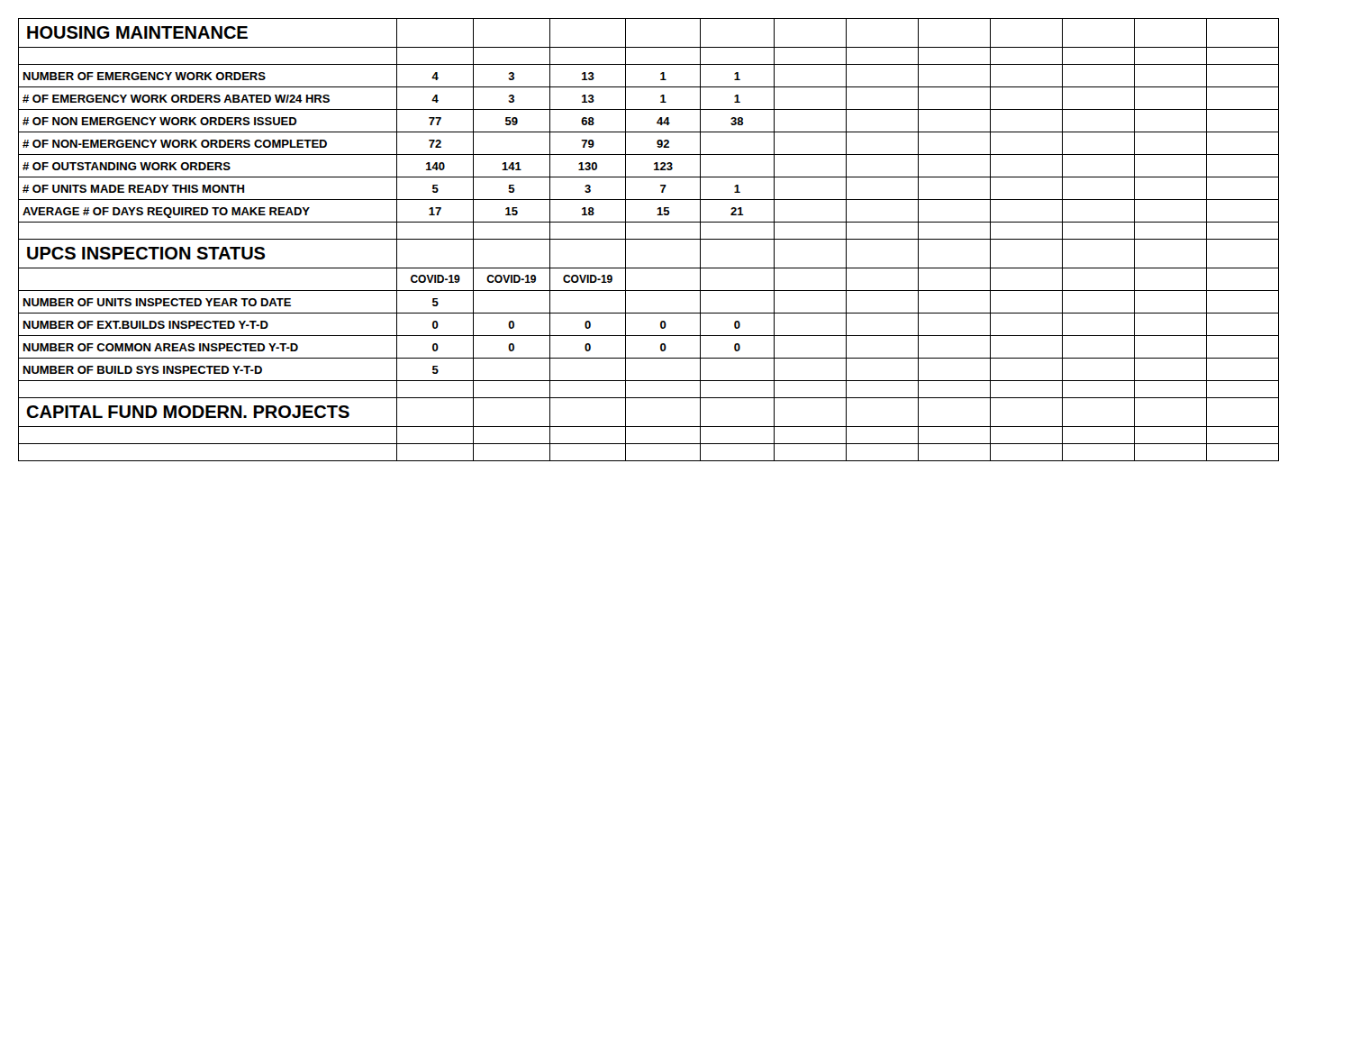| HOUSING MAINTENANCE | | | | | | | | | | | | |
| NUMBER OF EMERGENCY WORK ORDERS | 4 | 3 | 13 | 1 | 1 | | | | | | | |
| # OF EMERGENCY WORK ORDERS ABATED W/24 HRS | 4 | 3 | 13 | 1 | 1 | | | | | | | |
| # OF NON EMERGENCY WORK ORDERS ISSUED | 77 | 59 | 68 | 44 | 38 | | | | | | | |
| # OF NON-EMERGENCY WORK ORDERS COMPLETED | 72 | | 79 | 92 | | | | | | | | |
| # OF OUTSTANDING WORK ORDERS | 140 | 141 | 130 | 123 | | | | | | | | |
| # OF UNITS MADE READY THIS MONTH | 5 | 5 | 3 | 7 | 1 | | | | | | | |
| AVERAGE # OF DAYS REQUIRED TO MAKE READY | 17 | 15 | 18 | 15 | 21 | | | | | | | |
| UPCS INSPECTION STATUS | | | | | | | | | | | | |
| | COVID-19 | COVID-19 | COVID-19 | | | | | | | | | |
| NUMBER OF UNITS INSPECTED YEAR TO DATE | 5 | | | | | | | | | | | |
| NUMBER OF EXT.BUILDS INSPECTED Y-T-D | 0 | 0 | 0 | 0 | 0 | | | | | | | |
| NUMBER OF COMMON AREAS INSPECTED Y-T-D | 0 | 0 | 0 | 0 | 0 | | | | | | | |
| NUMBER OF BUILD SYS INSPECTED Y-T-D | 5 | | | | | | | | | | | |
| CAPITAL FUND MODERN. PROJECTS | | | | | | | | | | | | |